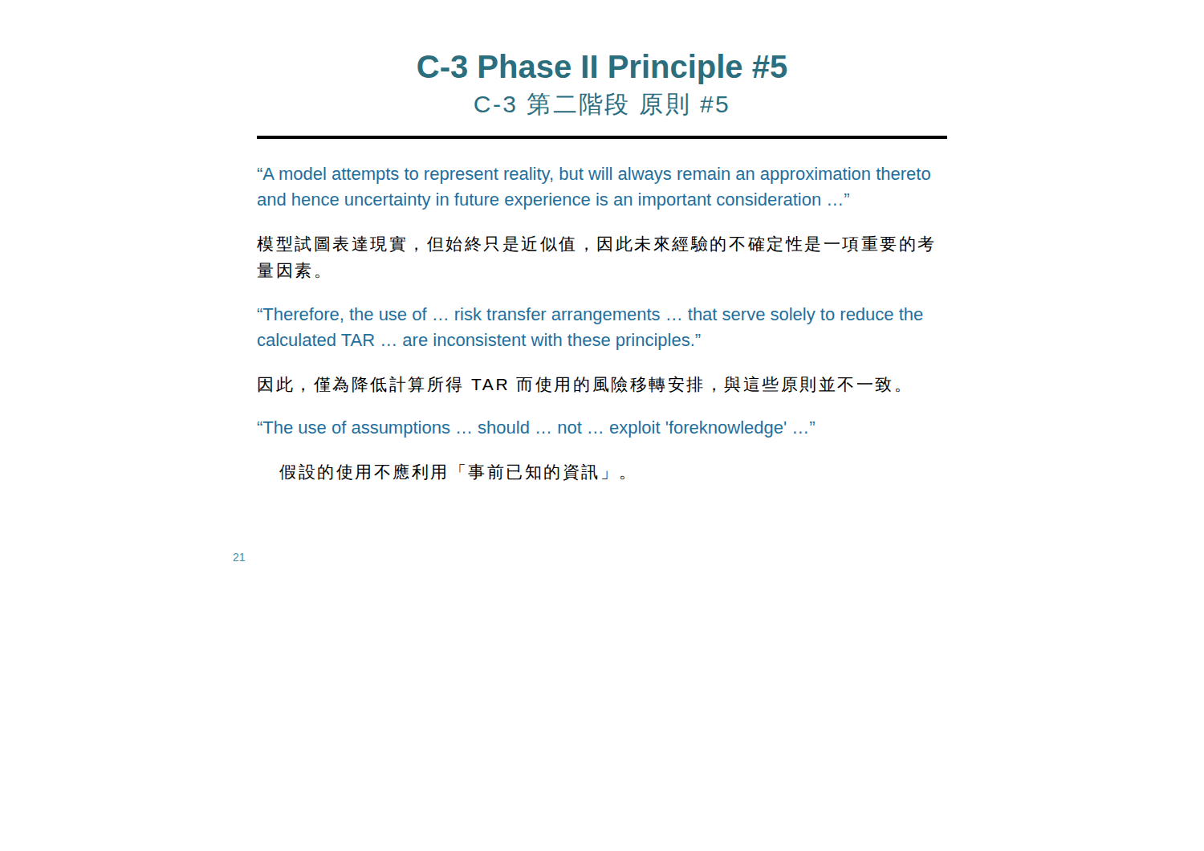C-3 Phase II Principle #5
C-3 第二階段 原則 #5
“A model attempts to represent reality, but will always remain an approximation thereto and hence uncertainty in future experience is an important consideration …”
模型試圖表達現實，但始終只是近似值，因此未來經驗的不確定性是一項重要的考量因素。
“Therefore, the use of … risk transfer arrangements … that serve solely to reduce the calculated TAR … are inconsistent with these principles.”
因此，僅為降低計算所得 TAR 而使用的風險移轉安排，與這些原則並不一致。
“The use of assumptions … should … not … exploit 'foreknowledge' …”
假設的使用不應利用「事前已知的資訊」。
21